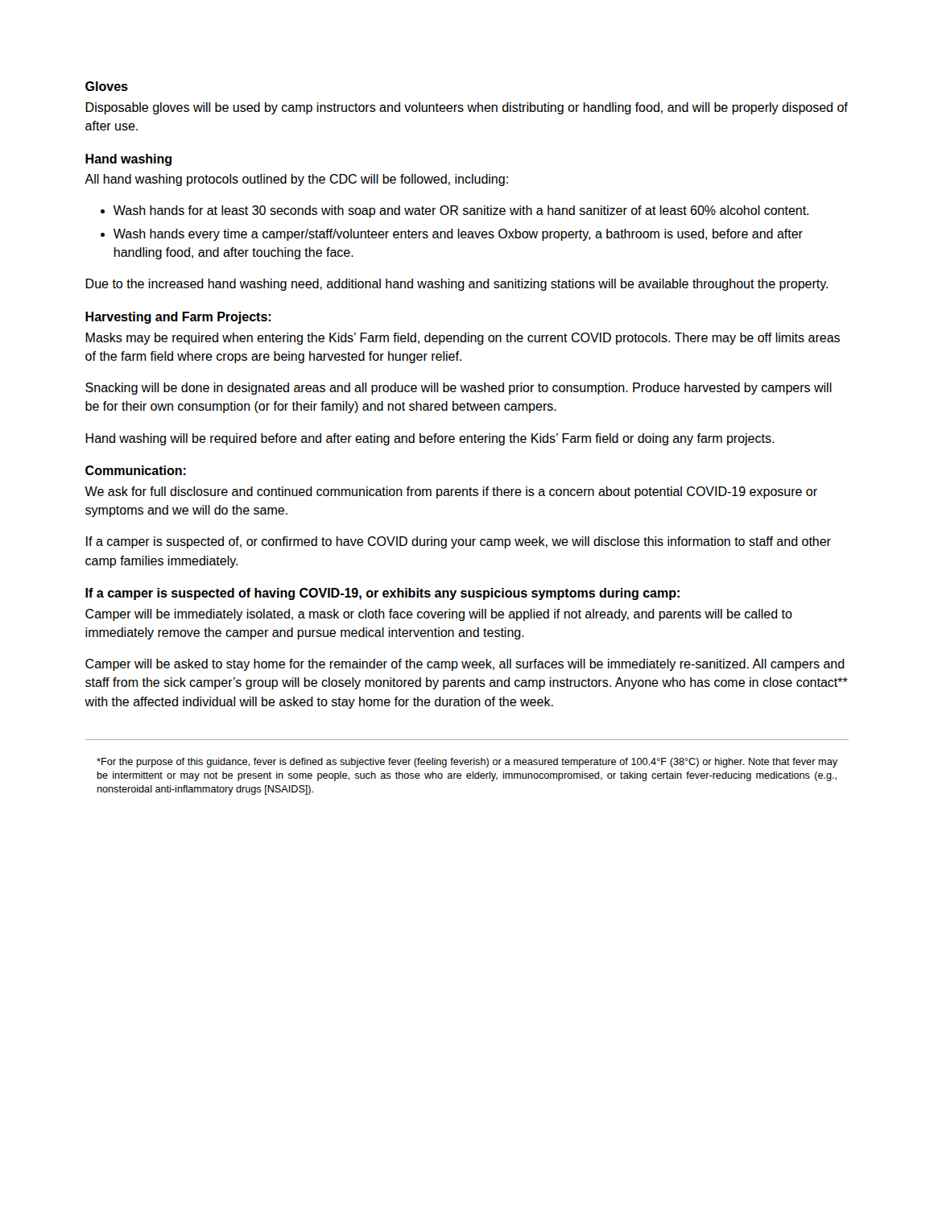Gloves
Disposable gloves will be used by camp instructors and volunteers when distributing or handling food, and will be properly disposed of after use.
Hand washing
All hand washing protocols outlined by the CDC will be followed, including:
Wash hands for at least 30 seconds with soap and water OR sanitize with a hand sanitizer of at least 60% alcohol content.
Wash hands every time a camper/staff/volunteer enters and leaves Oxbow property, a bathroom is used, before and after handling food, and after touching the face.
Due to the increased hand washing need, additional hand washing and sanitizing stations will be available throughout the property.
Harvesting and Farm Projects:
Masks may be required when entering the Kids’ Farm field, depending on the current COVID protocols. There may be off limits areas of the farm field where crops are being harvested for hunger relief.
Snacking will be done in designated areas and all produce will be washed prior to consumption. Produce harvested by campers will be for their own consumption (or for their family) and not shared between campers.
Hand washing will be required before and after eating and before entering the Kids’ Farm field or doing any farm projects.
Communication:
We ask for full disclosure and continued communication from parents if there is a concern about potential COVID-19 exposure or symptoms and we will do the same.
If a camper is suspected of, or confirmed to have COVID during your camp week, we will disclose this information to staff and other camp families immediately.
If a camper is suspected of having COVID-19, or exhibits any suspicious symptoms during camp:
Camper will be immediately isolated, a mask or cloth face covering will be applied if not already, and parents will be called to immediately remove the camper and pursue medical intervention and testing.
Camper will be asked to stay home for the remainder of the camp week, all surfaces will be immediately re-sanitized. All campers and staff from the sick camper’s group will be closely monitored by parents and camp instructors. Anyone who has come in close contact** with the affected individual will be asked to stay home for the duration of the week.
*For the purpose of this guidance, fever is defined as subjective fever (feeling feverish) or a measured temperature of 100.4°F (38°C) or higher. Note that fever may be intermittent or may not be present in some people, such as those who are elderly, immunocompromised, or taking certain fever-reducing medications (e.g., nonsteroidal anti-inflammatory drugs [NSAIDS]).